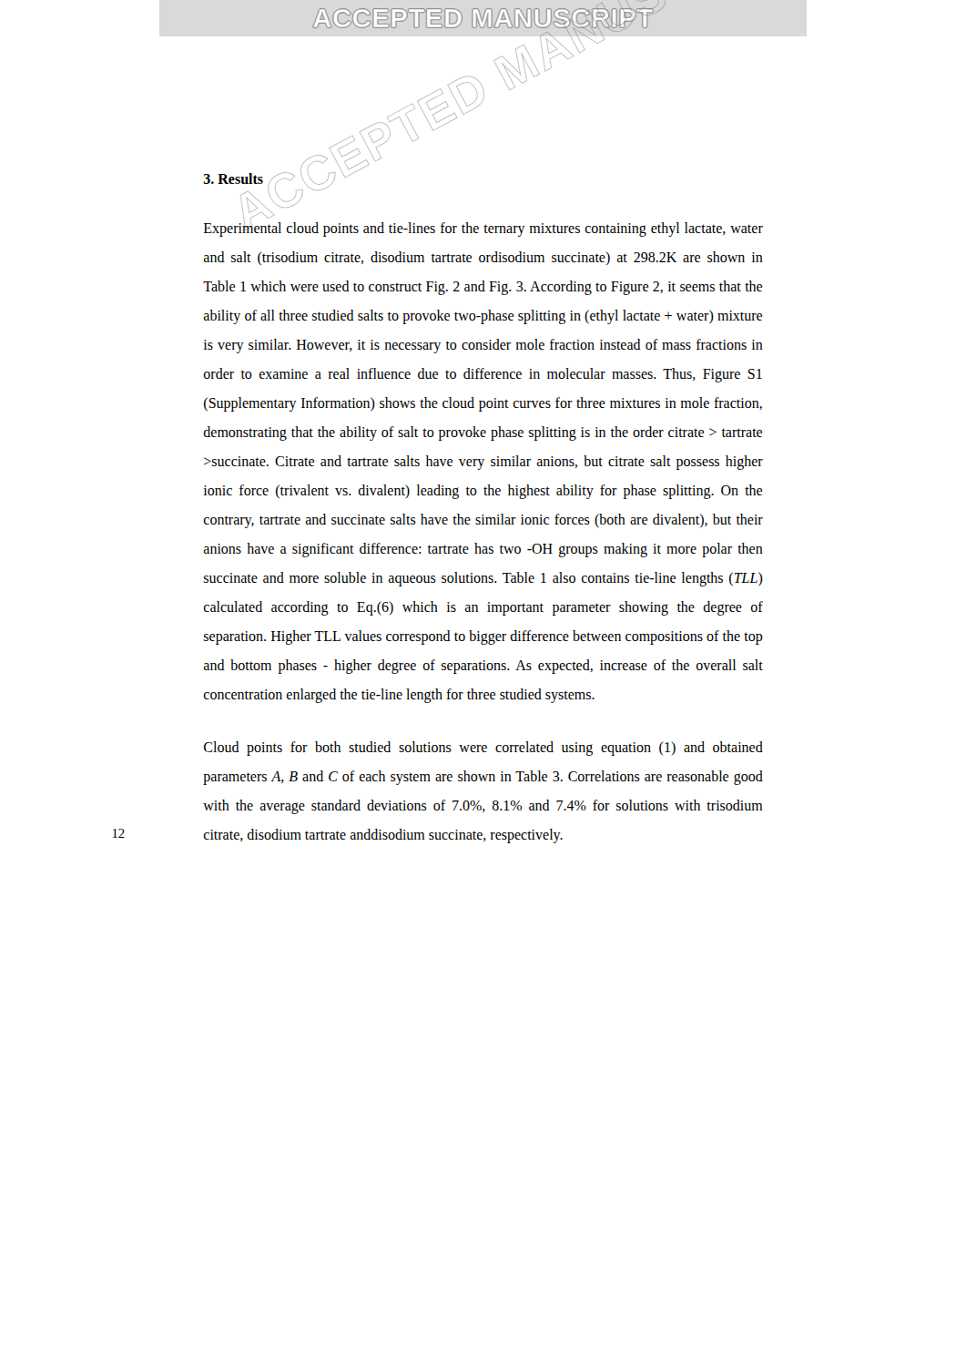ACCEPTED MANUSCRIPT
ACCEPTED MANUSCRIPT
3. Results
Experimental cloud points and tie-lines for the ternary mixtures containing ethyl lactate, water and salt (trisodium citrate, disodium tartrate ordisodium succinate) at 298.2K are shown in Table 1 which were used to construct Fig. 2 and Fig. 3. According to Figure 2, it seems that the ability of all three studied salts to provoke two-phase splitting in (ethyl lactate + water) mixture is very similar. However, it is necessary to consider mole fraction instead of mass fractions in order to examine a real influence due to difference in molecular masses. Thus, Figure S1 (Supplementary Information) shows the cloud point curves for three mixtures in mole fraction, demonstrating that the ability of salt to provoke phase splitting is in the order citrate > tartrate >succinate. Citrate and tartrate salts have very similar anions, but citrate salt possess higher ionic force (trivalent vs. divalent) leading to the highest ability for phase splitting. On the contrary, tartrate and succinate salts have the similar ionic forces (both are divalent), but their anions have a significant difference: tartrate has two -OH groups making it more polar then succinate and more soluble in aqueous solutions. Table 1 also contains tie-line lengths (TLL) calculated according to Eq.(6) which is an important parameter showing the degree of separation. Higher TLL values correspond to bigger difference between compositions of the top and bottom phases - higher degree of separations. As expected, increase of the overall salt concentration enlarged the tie-line length for three studied systems.
Cloud points for both studied solutions were correlated using equation (1) and obtained parameters A, B and C of each system are shown in Table 3. Correlations are reasonable good with the average standard deviations of 7.0%, 8.1% and 7.4% for solutions with trisodium citrate, disodium tartrate anddisodium succinate, respectively.
12